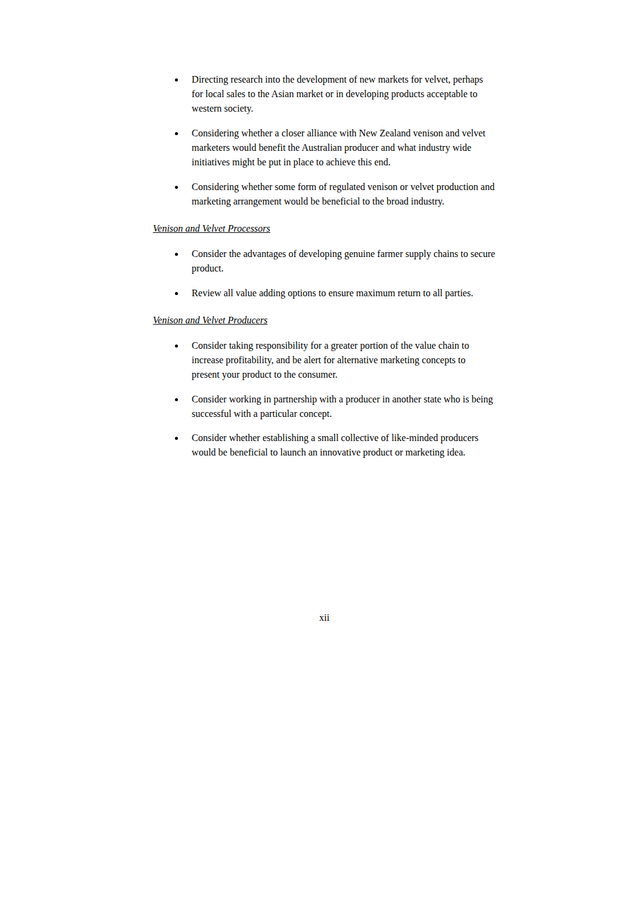Directing research into the development of new markets for velvet, perhaps for local sales to the Asian market or in developing products acceptable to western society.
Considering whether a closer alliance with New Zealand venison and velvet marketers would benefit the Australian producer and what industry wide initiatives might be put in place to achieve this end.
Considering whether some form of regulated venison or velvet production and marketing arrangement would be beneficial to the broad industry.
Venison and Velvet Processors
Consider the advantages of developing genuine farmer supply chains to secure product.
Review all value adding options to ensure maximum return to all parties.
Venison and Velvet Producers
Consider taking responsibility for a greater portion of the value chain to increase profitability, and be alert for alternative marketing concepts to present your product to the consumer.
Consider working in partnership with a producer in another state who is being successful with a particular concept.
Consider whether establishing a small collective of like-minded producers would be beneficial to launch an innovative product or marketing idea.
xii